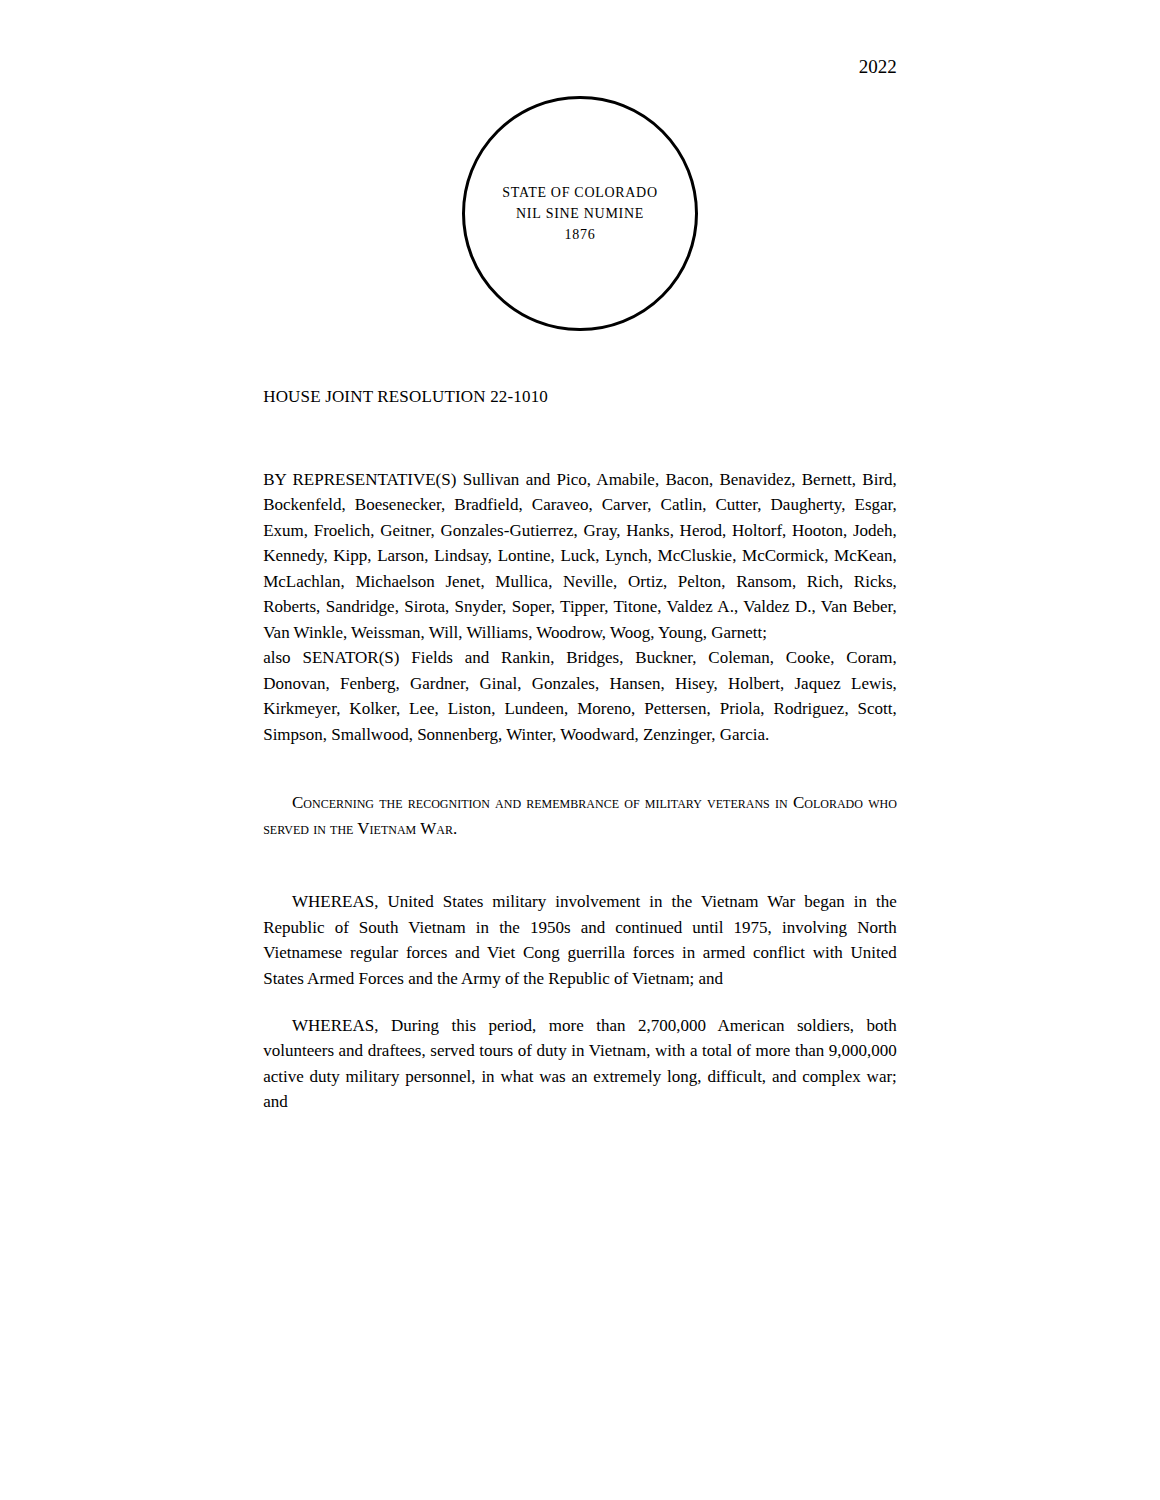2022
STATE OF COLORADO
NIL SINE NUMINE
1876
HOUSE JOINT RESOLUTION 22-1010
BY REPRESENTATIVE(S) Sullivan and Pico, Amabile, Bacon, Benavidez, Bernett, Bird, Bockenfeld, Boesenecker, Bradfield, Caraveo, Carver, Catlin, Cutter, Daugherty, Esgar, Exum, Froelich, Geitner, Gonzales-Gutierrez, Gray, Hanks, Herod, Holtorf, Hooton, Jodeh, Kennedy, Kipp, Larson, Lindsay, Lontine, Luck, Lynch, McCluskie, McCormick, McKean, McLachlan, Michaelson Jenet, Mullica, Neville, Ortiz, Pelton, Ransom, Rich, Ricks, Roberts, Sandridge, Sirota, Snyder, Soper, Tipper, Titone, Valdez A., Valdez D., Van Beber, Van Winkle, Weissman, Will, Williams, Woodrow, Woog, Young, Garnett;
also SENATOR(S) Fields and Rankin, Bridges, Buckner, Coleman, Cooke, Coram, Donovan, Fenberg, Gardner, Ginal, Gonzales, Hansen, Hisey, Holbert, Jaquez Lewis, Kirkmeyer, Kolker, Lee, Liston, Lundeen, Moreno, Pettersen, Priola, Rodriguez, Scott, Simpson, Smallwood, Sonnenberg, Winter, Woodward, Zenzinger, Garcia.
Concerning the recognition and remembrance of military veterans in Colorado who served in the Vietnam War.
WHEREAS, United States military involvement in the Vietnam War began in the Republic of South Vietnam in the 1950s and continued until 1975, involving North Vietnamese regular forces and Viet Cong guerrilla forces in armed conflict with United States Armed Forces and the Army of the Republic of Vietnam; and
WHEREAS, During this period, more than 2,700,000 American soldiers, both volunteers and draftees, served tours of duty in Vietnam, with a total of more than 9,000,000 active duty military personnel, in what was an extremely long, difficult, and complex war; and